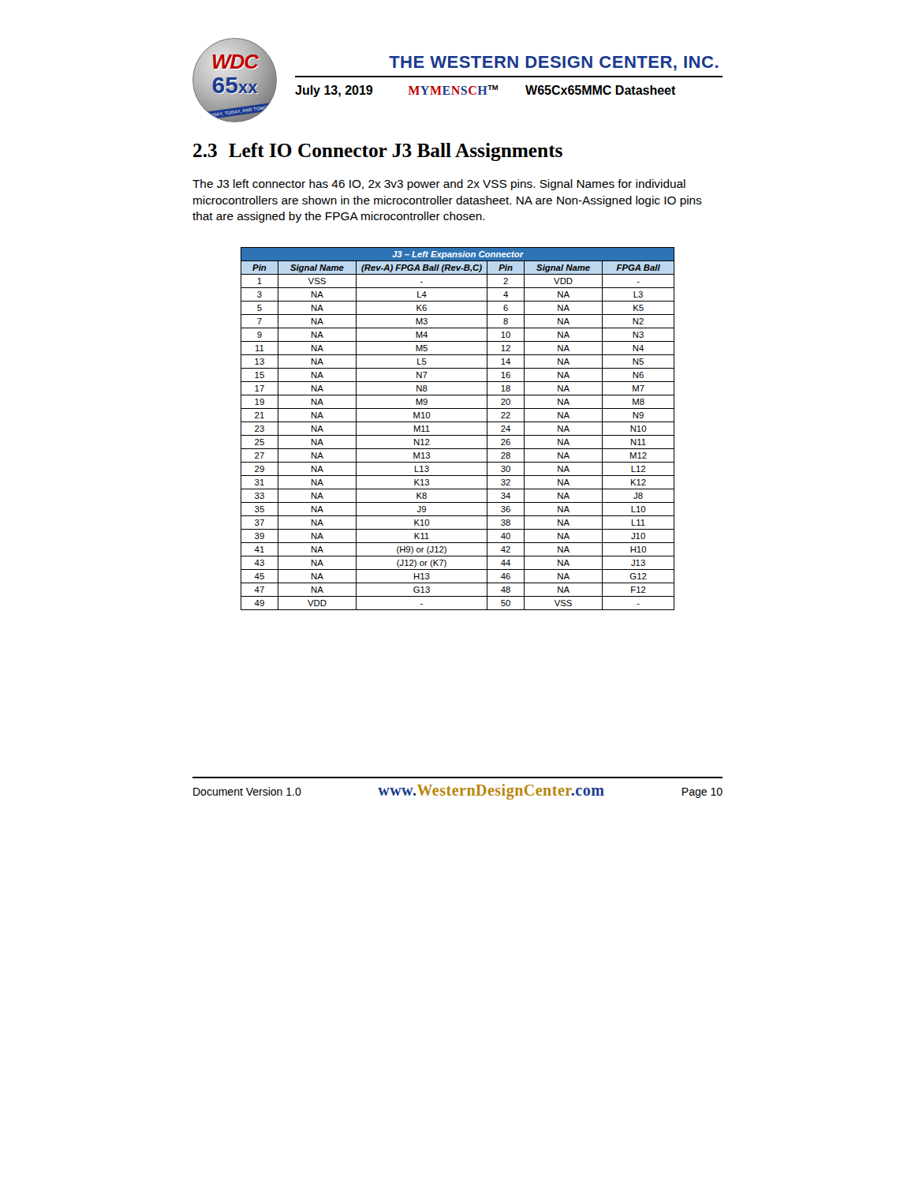WDC
65xx
YESTERDAY, TODAY, AND TOMORROW
THE WESTERN DESIGN CENTER, INC.
July 13, 2019 MYMENSCH TM W65Cx65MMC Datasheet
2.3 Left IO Connector J3 Ball Assignments
The J3 left connector has 46 IO, 2x 3v3 power and 2x VSS pins. Signal Names for individual microcontrollers are shown in the microcontroller datasheet. NA are Non-Assigned logic IO pins that are assigned by the FPGA microcontroller chosen.
J3 – Left Expansion Connector
| Pin | Signal Name | (Rev-A) FPGA Ball (Rev-B,C) | Pin | Signal Name | FPGA Ball |
| --- | --- | --- | --- | --- | --- |
| 1 | VSS | - | 2 | VDD | - |
| 3 | NA | L4 | 4 | NA | L3 |
| 5 | NA | K6 | 6 | NA | K5 |
| 7 | NA | M3 | 8 | NA | N2 |
| 9 | NA | M4 | 10 | NA | N3 |
| 11 | NA | M5 | 12 | NA | N4 |
| 13 | NA | L5 | 14 | NA | N5 |
| 15 | NA | N7 | 16 | NA | N6 |
| 17 | NA | N8 | 18 | NA | M7 |
| 19 | NA | M9 | 20 | NA | M8 |
| 21 | NA | M10 | 22 | NA | N9 |
| 23 | NA | M11 | 24 | NA | N10 |
| 25 | NA | N12 | 26 | NA | N11 |
| 27 | NA | M13 | 28 | NA | M12 |
| 29 | NA | L13 | 30 | NA | L12 |
| 31 | NA | K13 | 32 | NA | K12 |
| 33 | NA | K8 | 34 | NA | J8 |
| 35 | NA | J9 | 36 | NA | L10 |
| 37 | NA | K10 | 38 | NA | L11 |
| 39 | NA | K11 | 40 | NA | J10 |
| 41 | NA | (H9) or (J12) | 42 | NA | H10 |
| 43 | NA | (J12) or (K7) | 44 | NA | J13 |
| 45 | NA | H13 | 46 | NA | G12 |
| 47 | NA | G13 | 48 | NA | F12 |
| 49 | VDD | - | 50 | VSS | - |
Document Version 1.0
www. WesternDesignCenter.com
Page 10